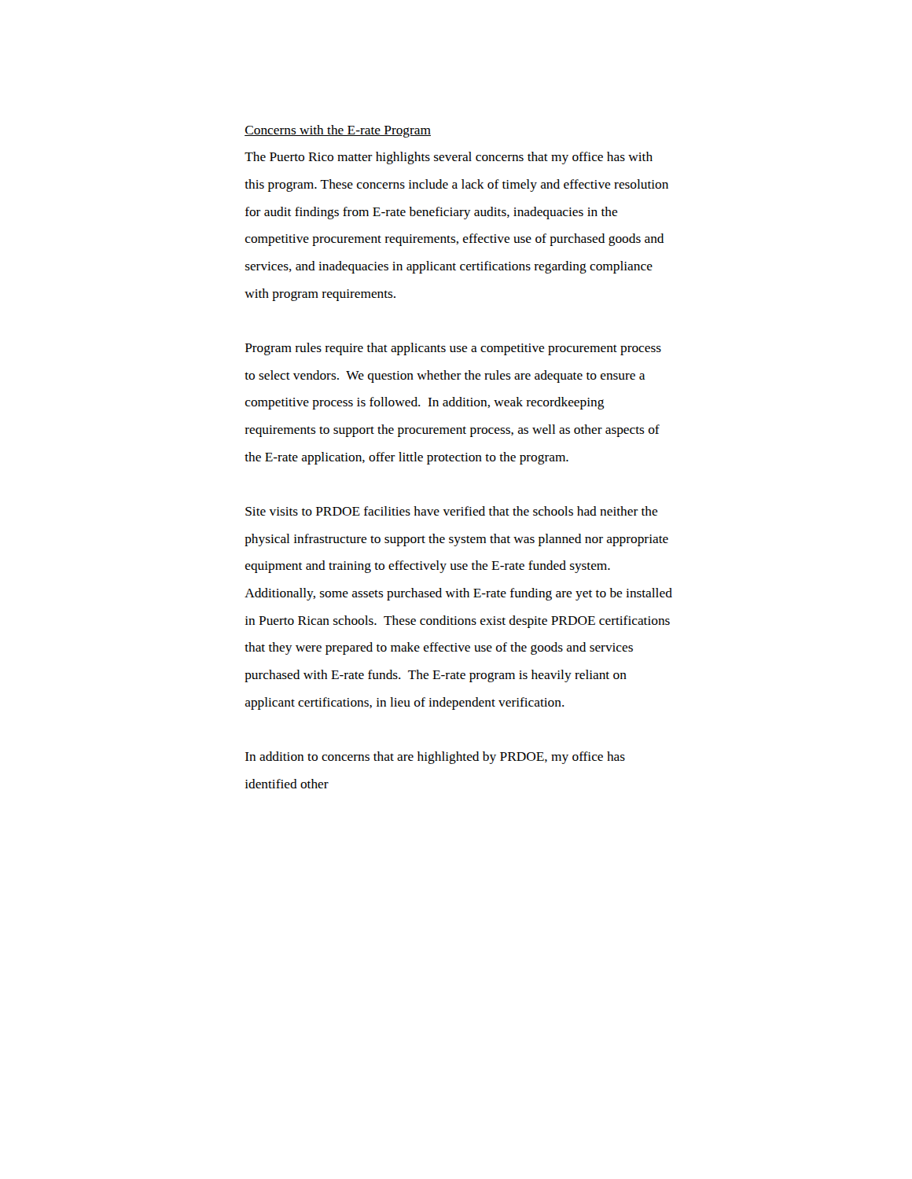Concerns with the E-rate Program
The Puerto Rico matter highlights several concerns that my office has with this program. These concerns include a lack of timely and effective resolution for audit findings from E-rate beneficiary audits, inadequacies in the competitive procurement requirements, effective use of purchased goods and services, and inadequacies in applicant certifications regarding compliance with program requirements.
Program rules require that applicants use a competitive procurement process to select vendors. We question whether the rules are adequate to ensure a competitive process is followed. In addition, weak recordkeeping requirements to support the procurement process, as well as other aspects of the E-rate application, offer little protection to the program.
Site visits to PRDOE facilities have verified that the schools had neither the physical infrastructure to support the system that was planned nor appropriate equipment and training to effectively use the E-rate funded system. Additionally, some assets purchased with E-rate funding are yet to be installed in Puerto Rican schools. These conditions exist despite PRDOE certifications that they were prepared to make effective use of the goods and services purchased with E-rate funds. The E-rate program is heavily reliant on applicant certifications, in lieu of independent verification.
In addition to concerns that are highlighted by PRDOE, my office has identified other